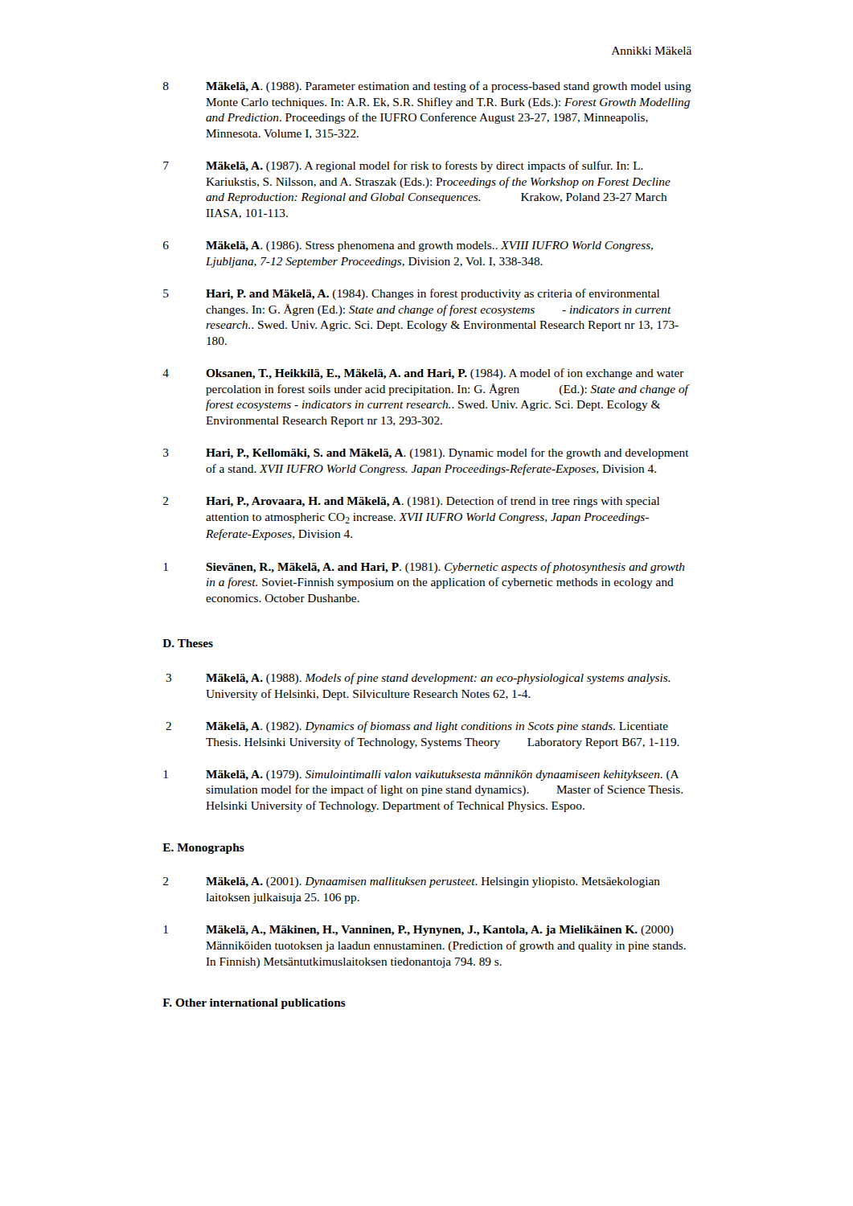Annikki Mäkelä
8
Mäkelä, A. (1988). Parameter estimation and testing of a process-based stand growth model using Monte Carlo techniques. In: A.R. Ek, S.R. Shifley and T.R. Burk (Eds.): Forest Growth Modelling and Prediction. Proceedings of the IUFRO Conference August 23-27, 1987, Minneapolis, Minnesota. Volume I, 315-322.
7
Mäkelä, A. (1987). A regional model for risk to forests by direct impacts of sulfur. In: L. Kariukstis, S. Nilsson, and A. Straszak (Eds.): Proceedings of the Workshop on Forest Decline and Reproduction: Regional and Global Consequences. Krakow, Poland 23-27 March IIASA, 101-113.
6
Mäkelä, A. (1986). Stress phenomena and growth models.. XVIII IUFRO World Congress, Ljubljana, 7-12 September Proceedings, Division 2, Vol. I, 338-348.
5
Hari, P. and Mäkelä, A. (1984). Changes in forest productivity as criteria of environmental changes. In: G. Ågren (Ed.): State and change of forest ecosystems - indicators in current research.. Swed. Univ. Agric. Sci. Dept. Ecology & Environmental Research Report nr 13, 173-180.
4
Oksanen, T., Heikkilä, E., Mäkelä, A. and Hari, P. (1984). A model of ion exchange and water percolation in forest soils under acid precipitation. In: G. Ågren (Ed.): State and change of forest ecosystems - indicators in current research.. Swed. Univ. Agric. Sci. Dept. Ecology & Environmental Research Report nr 13, 293-302.
3
Hari, P., Kellomäki, S. and Mäkelä, A. (1981). Dynamic model for the growth and development of a stand. XVII IUFRO World Congress. Japan Proceedings-Referate-Exposes, Division 4.
2
Hari, P., Arovaara, H. and Mäkelä, A. (1981). Detection of trend in tree rings with special attention to atmospheric CO2 increase. XVII IUFRO World Congress, Japan Proceedings-Referate-Exposes, Division 4.
1
Sievänen, R., Mäkelä, A. and Hari, P. (1981). Cybernetic aspects of photosynthesis and growth in a forest. Soviet-Finnish symposium on the application of cybernetic methods in ecology and economics. October Dushanbe.
D. Theses
3
Mäkelä, A. (1988). Models of pine stand development: an eco-physiological systems analysis. University of Helsinki, Dept. Silviculture Research Notes 62, 1-4.
2
Mäkelä, A. (1982). Dynamics of biomass and light conditions in Scots pine stands. Licentiate Thesis. Helsinki University of Technology, Systems Theory Laboratory Report B67, 1-119.
1
Mäkelä, A. (1979). Simulointimalli valon vaikutuksesta männikön dynaamiseen kehitykseen. (A simulation model for the impact of light on pine stand dynamics). Master of Science Thesis. Helsinki University of Technology. Department of Technical Physics. Espoo.
E. Monographs
2
Mäkelä, A. (2001). Dynaamisen mallituksen perusteet. Helsingin yliopisto. Metsäekologian laitoksen julkaisuja 25. 106 pp.
1
Mäkelä, A., Mäkinen, H., Vanninen, P., Hynynen, J., Kantola, A. ja Mielikäinen K. (2000) Männiköiden tuotoksen ja laadun ennustaminen. (Prediction of growth and quality in pine stands. In Finnish) Metsäntutkimuslaitoksen tiedonantoja 794. 89 s.
F. Other international publications